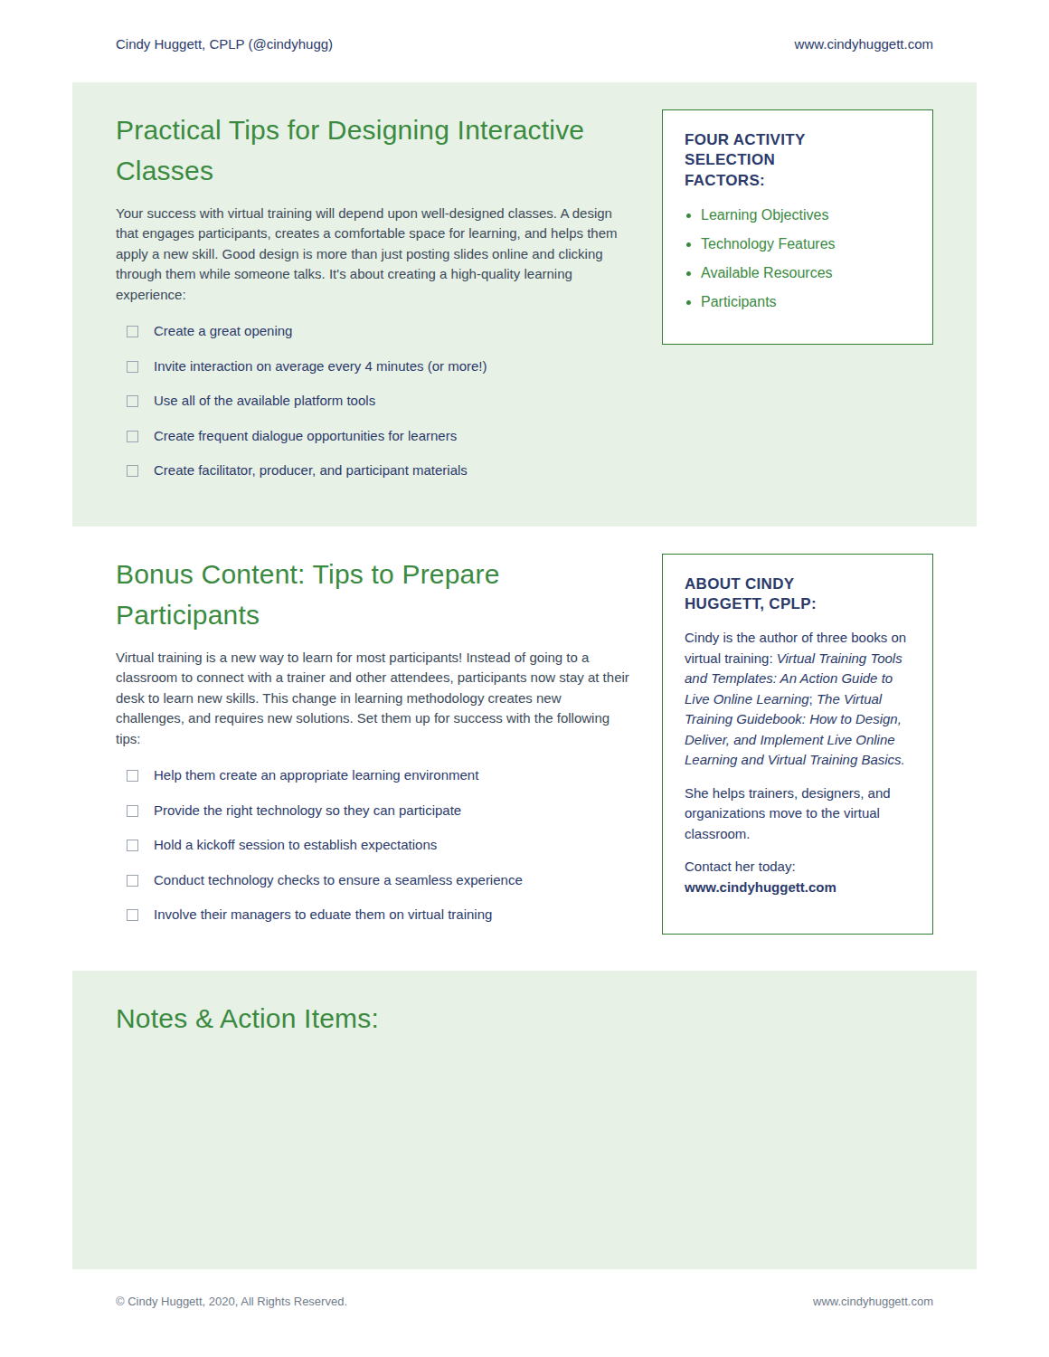Cindy Huggett, CPLP (@cindyhugg)
www.cindyhuggett.com
Practical Tips for Designing Interactive Classes
Your success with virtual training will depend upon well-designed classes. A design that engages participants, creates a comfortable space for learning, and helps them apply a new skill. Good design is more than just posting slides online and clicking through them while someone talks. It's about creating a high-quality learning experience:
Create a great opening
Invite interaction on average every 4 minutes (or more!)
Use all of the available platform tools
Create frequent dialogue opportunities for learners
Create facilitator, producer, and participant materials
Four Activity
Selection
Factors:
Learning Objectives
Technology Features
Available Resources
Participants
Bonus Content: Tips to Prepare Participants
Virtual training is a new way to learn for most participants! Instead of going to a classroom to connect with a trainer and other attendees, participants now stay at their desk to learn new skills. This change in learning methodology creates new challenges, and requires new solutions. Set them up for success with the following tips:
Help them create an appropriate learning environment
Provide the right technology so they can participate
Hold a kickoff session to establish expectations
Conduct technology checks to ensure a seamless experience
Involve their managers to eduate them on virtual training
About Cindy
Huggett, CPLP:
Cindy is the author of three books on virtual training: Virtual Training Tools and Templates: An Action Guide to Live Online Learning; The Virtual Training Guidebook: How to Design, Deliver, and Implement Live Online Learning and Virtual Training Basics.
She helps trainers, designers, and organizations move to the virtual classroom.
Contact her today:
www.cindyhuggett.com
Notes & Action Items:
© Cindy Huggett, 2020, All Rights Reserved.
www.cindyhuggett.com